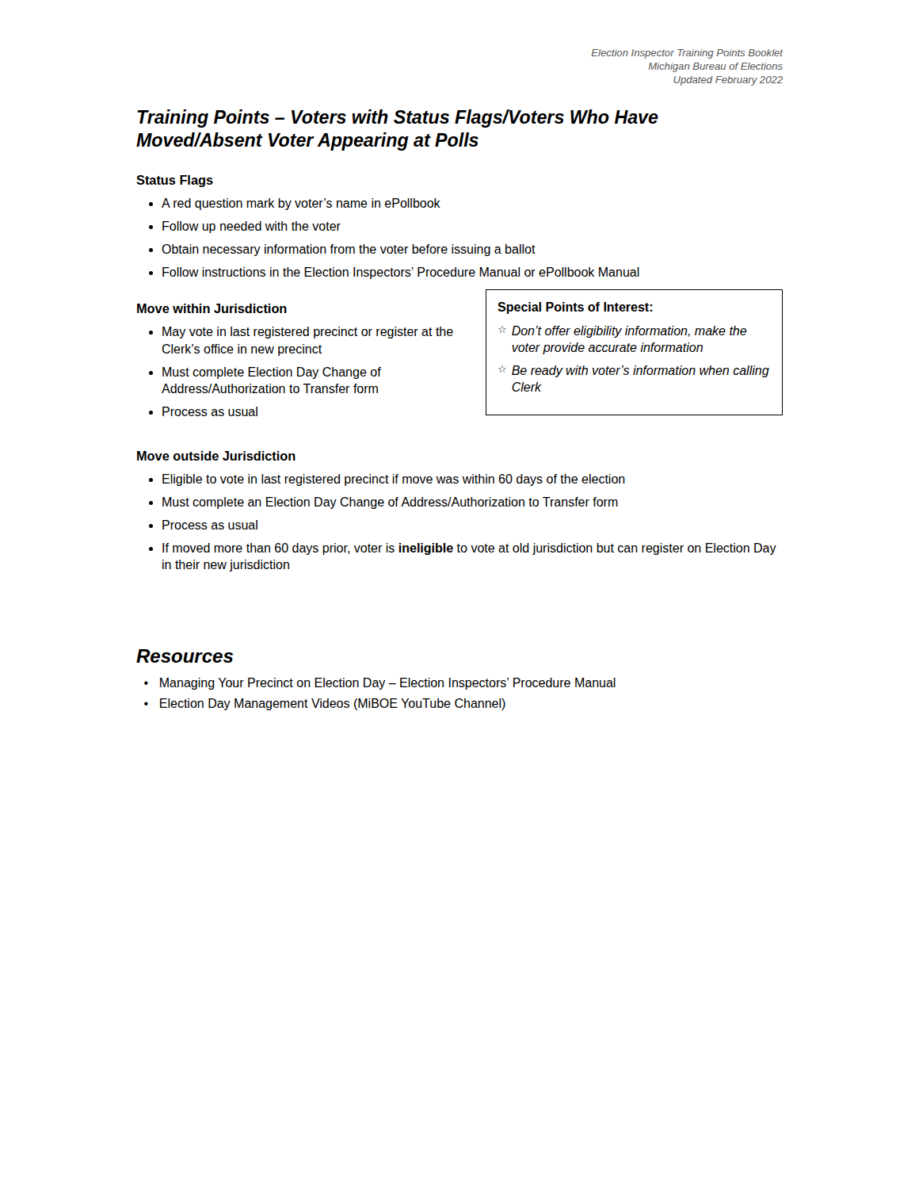Election Inspector Training Points Booklet
Michigan Bureau of Elections
Updated February 2022
Training Points – Voters with Status Flags/Voters Who Have Moved/Absent Voter Appearing at Polls
Status Flags
A red question mark by voter’s name in ePollbook
Follow up needed with the voter
Obtain necessary information from the voter before issuing a ballot
Follow instructions in the Election Inspectors’ Procedure Manual or ePollbook Manual
Special Points of Interest:
Don’t offer eligibility information, make the voter provide accurate information
Be ready with voter’s information when calling Clerk
Move within Jurisdiction
May vote in last registered precinct or register at the Clerk’s office in new precinct
Must complete Election Day Change of Address/Authorization to Transfer form
Process as usual
Move outside Jurisdiction
Eligible to vote in last registered precinct if move was within 60 days of the election
Must complete an Election Day Change of Address/Authorization to Transfer form
Process as usual
If moved more than 60 days prior, voter is ineligible to vote at old jurisdiction but can register on Election Day in their new jurisdiction
Resources
Managing Your Precinct on Election Day – Election Inspectors’ Procedure Manual
Election Day Management Videos (MiBOE YouTube Channel)